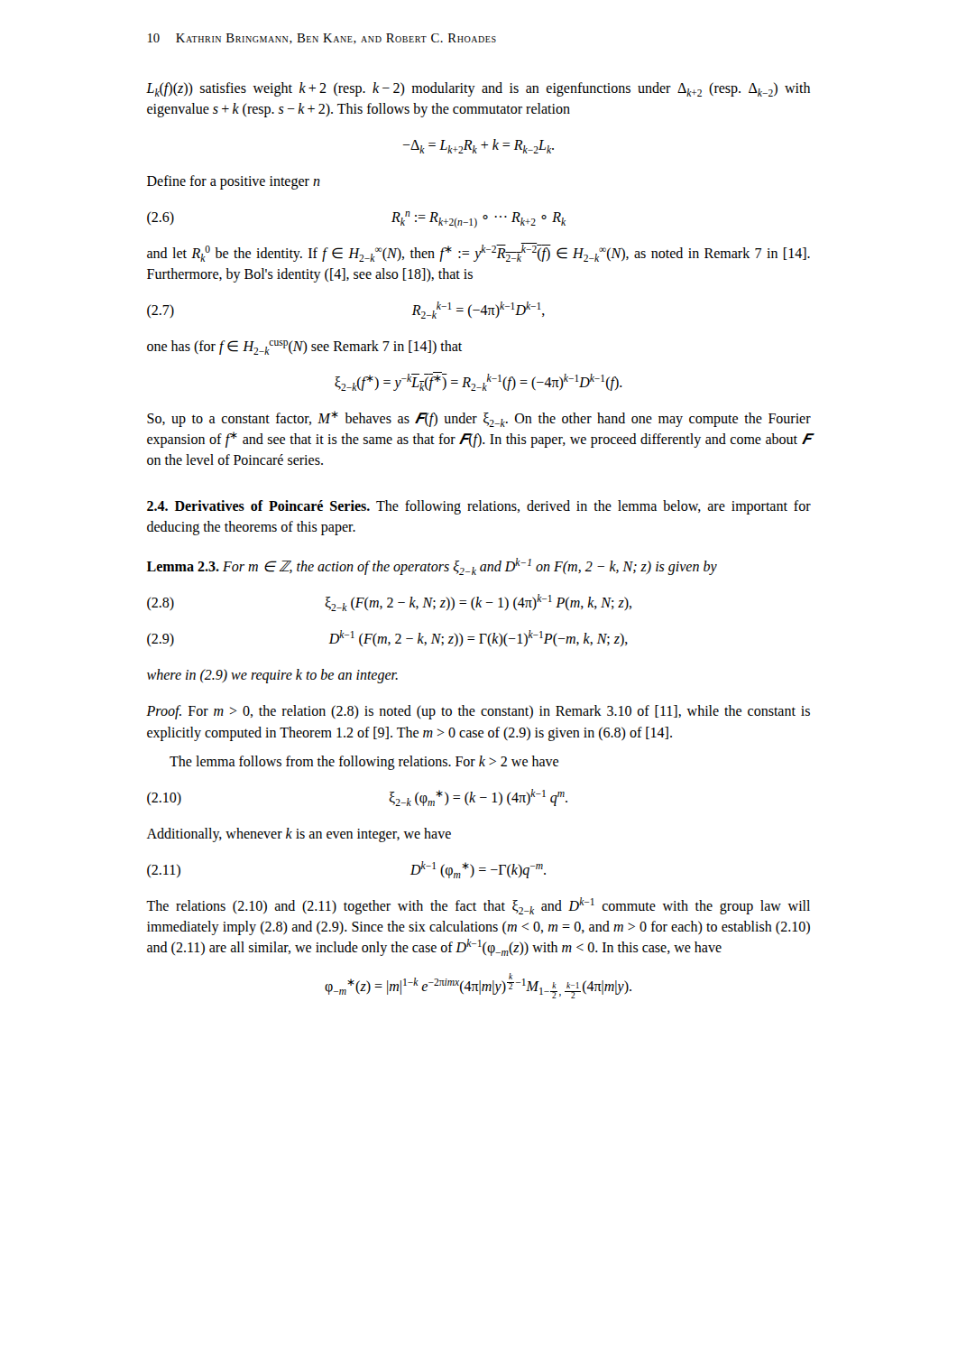10 Kathrin Bringmann, Ben Kane, and Robert C. Rhoades
Lk(f)(z)) satisfies weight k + 2 (resp. k − 2) modularity and is an eigenfunctions under Δk+2 (resp. Δk−2) with eigenvalue s + k (resp. s − k + 2). This follows by the commutator relation
−Δk = Lk+2Rk + k = Rk−2Lk.
Define for a positive integer n
(2.6) Rkn := Rk+2(n−1) ∘ ··· Rk+2 ∘ Rk
and let Rk0 be the identity. If f ∈ H2−k∞(N), then f∗ := yk−2R2−kk−2(f) ∈ H2−k∞(N), as noted in Remark 7 in [14]. Furthermore, by Bol's identity ([4], see also [18]), that is
(2.7) R2−kk−1 = (−4π)k−1Dk−1,
one has (for f ∈ H2−kcusp(N) see Remark 7 in [14]) that
ξ2−k(f∗) = y−kLk(f∗) = R2−kk−1(f) = (−4π)k−1Dk−1(f).
So, up to a constant factor, M∗ behaves as 𝑭(f) under ξ2−k. On the other hand one may compute the Fourier expansion of f∗ and see that it is the same as that for 𝑭(f). In this paper, we proceed differently and come about 𝑭 on the level of Poincaré series.
2.4. Derivatives of Poincaré Series. The following relations, derived in the lemma below, are important for deducing the theorems of this paper.
Lemma 2.3. For m ∈ ℤ, the action of the operators ξ2−k and Dk−1 on F(m, 2 − k, N; z) is given by
(2.8) ξ2−k (F(m, 2 − k, N; z)) = (k − 1) (4π)k−1 P(m, k, N; z),
(2.9) Dk−1 (F(m, 2 − k, N; z)) = Γ(k)(−1)k−1P(−m, k, N; z),
where in (2.9) we require k to be an integer.
Proof. For m > 0, the relation (2.8) is noted (up to the constant) in Remark 3.10 of [11], while the constant is explicitly computed in Theorem 1.2 of [9]. The m > 0 case of (2.9) is given in (6.8) of [14].
The lemma follows from the following relations. For k > 2 we have
(2.10) ξ2−k (φm∗) = (k − 1) (4π)k−1 qm.
Additionally, whenever k is an even integer, we have
(2.11) Dk−1 (φm∗) = −Γ(k)q−m.
The relations (2.10) and (2.11) together with the fact that ξ2−k and Dk−1 commute with the group law will immediately imply (2.8) and (2.9). Since the six calculations (m < 0, m = 0, and m > 0 for each) to establish (2.10) and (2.11) are all similar, we include only the case of Dk−1(φ−m(z)) with m < 0. In this case, we have
φ−m∗(z) = |m|1−k e−2πimx(4π|m|y)k 2−1M1−k 2, k−12(4π|m|y).